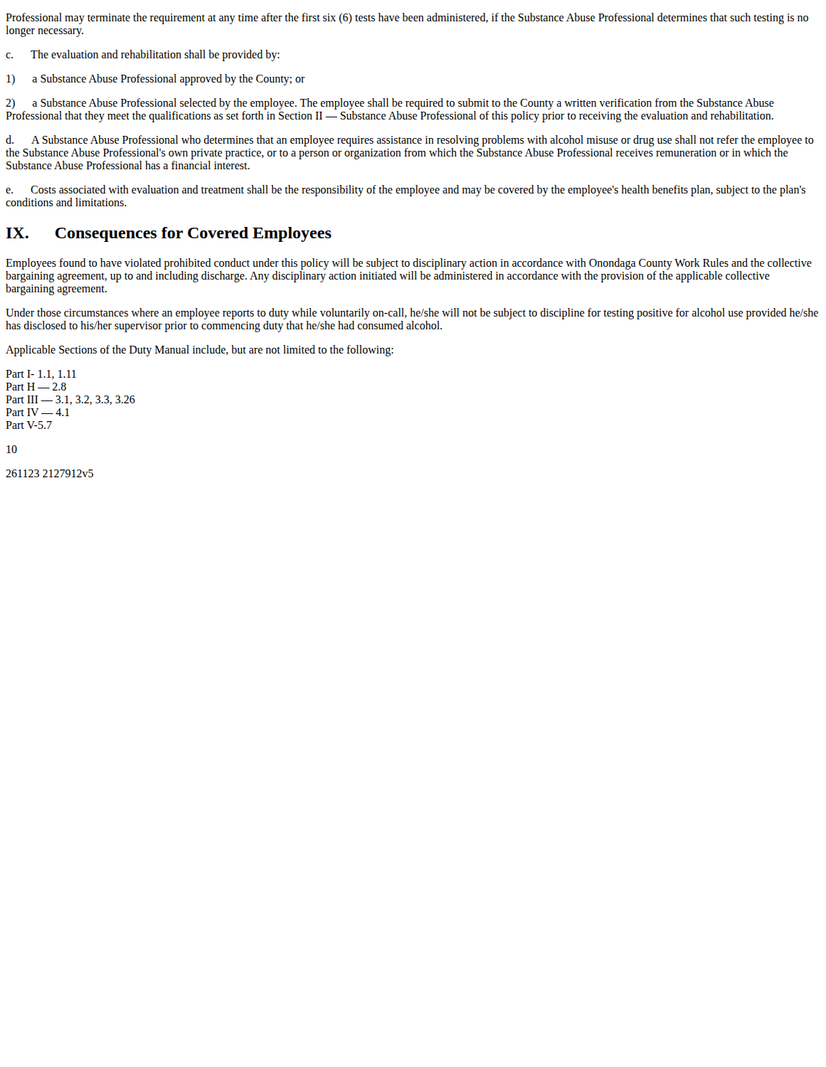Professional may terminate the requirement at any time after the first six (6) tests have been administered, if the Substance Abuse Professional determines that such testing is no longer necessary.
c. The evaluation and rehabilitation shall be provided by:
1) a Substance Abuse Professional approved by the County; or
2) a Substance Abuse Professional selected by the employee. The employee shall be required to submit to the County a written verification from the Substance Abuse Professional that they meet the qualifications as set forth in Section II — Substance Abuse Professional of this policy prior to receiving the evaluation and rehabilitation.
d. A Substance Abuse Professional who determines that an employee requires assistance in resolving problems with alcohol misuse or drug use shall not refer the employee to the Substance Abuse Professional's own private practice, or to a person or organization from which the Substance Abuse Professional receives remuneration or in which the Substance Abuse Professional has a financial interest.
e. Costs associated with evaluation and treatment shall be the responsibility of the employee and may be covered by the employee's health benefits plan, subject to the plan's conditions and limitations.
IX. Consequences for Covered Employees
Employees found to have violated prohibited conduct under this policy will be subject to disciplinary action in accordance with Onondaga County Work Rules and the collective bargaining agreement, up to and including discharge. Any disciplinary action initiated will be administered in accordance with the provision of the applicable collective bargaining agreement.
Under those circumstances where an employee reports to duty while voluntarily on-call, he/she will not be subject to discipline for testing positive for alcohol use provided he/she has disclosed to his/her supervisor prior to commencing duty that he/she had consumed alcohol.
Applicable Sections of the Duty Manual include, but are not limited to the following:
Part I- 1.1, 1.11
Part H — 2.8
Part III — 3.1, 3.2, 3.3, 3.26
Part IV — 4.1
Part V-5.7
10
261123 2127912v5